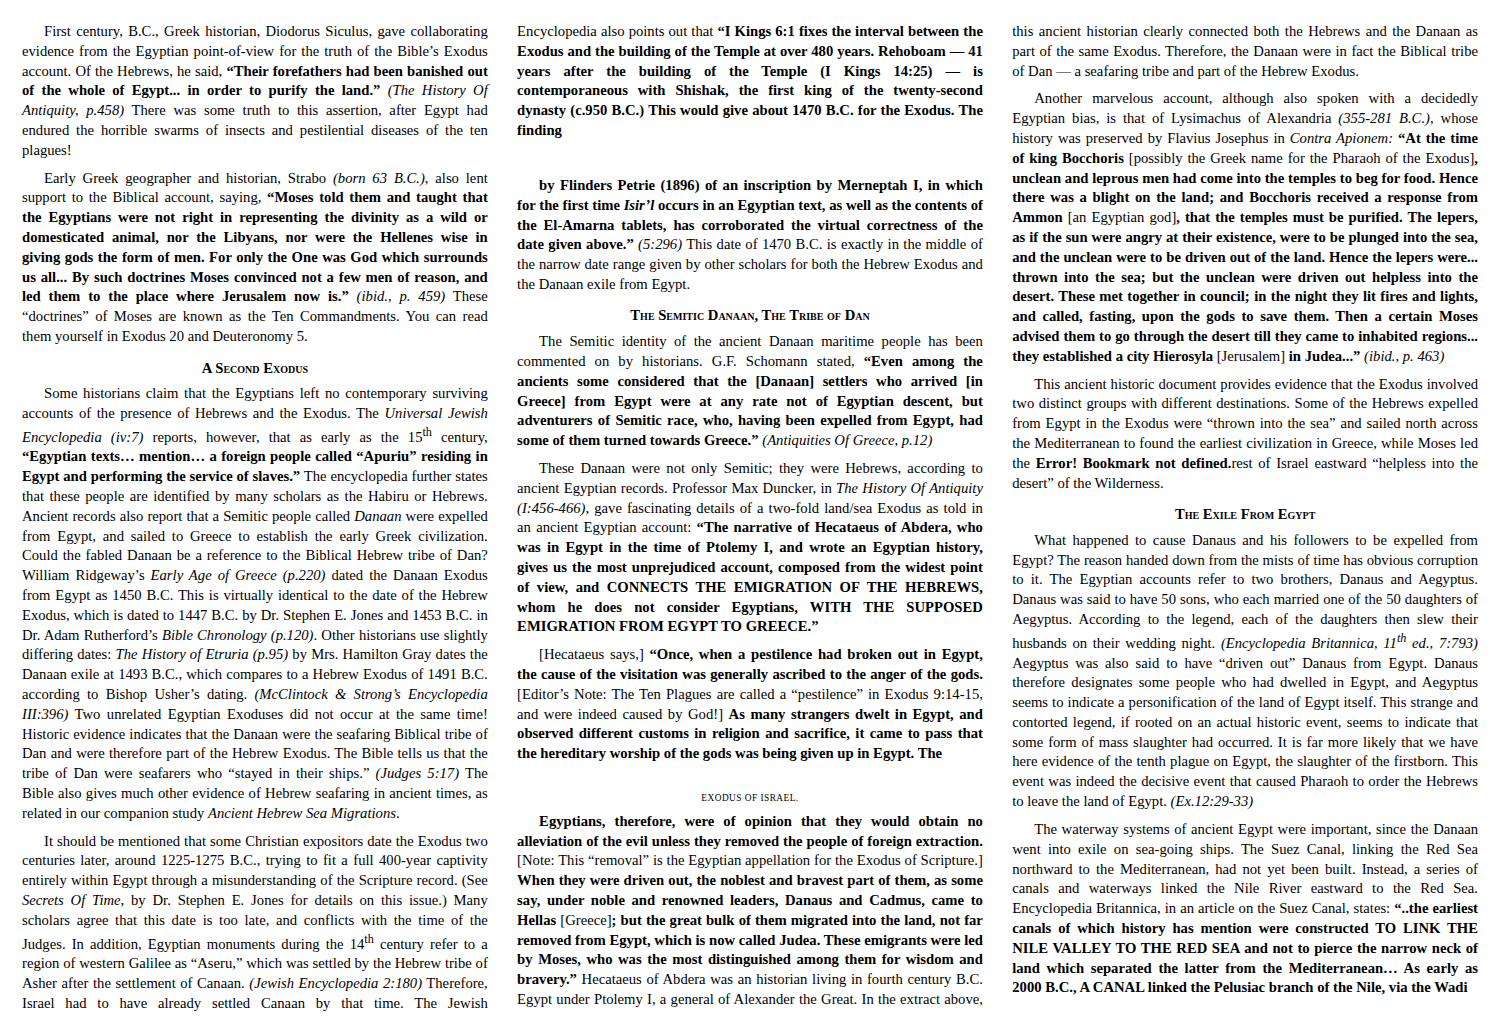First century, B.C., Greek historian, Diodorus Siculus, gave collaborating evidence from the Egyptian point-of-view for the truth of the Bible’s Exodus account. Of the Hebrews, he said, “Their forefathers had been banished out of the whole of Egypt... in order to purify the land.” (The History Of Antiquity, p.458) There was some truth to this assertion, after Egypt had endured the horrible swarms of insects and pestilential diseases of the ten plagues!
Early Greek geographer and historian, Strabo (born 63 B.C.), also lent support to the Biblical account, saying, “Moses told them and taught that the Egyptians were not right in representing the divinity as a wild or domesticated animal, nor the Libyans, nor were the Hellenes wise in giving gods the form of men. For only the One was God which surrounds us all... By such doctrines Moses convinced not a few men of reason, and led them to the place where Jerusalem now is.” (ibid., p. 459) These “doctrines” of Moses are known as the Ten Commandments. You can read them yourself in Exodus 20 and Deuteronomy 5.
A Second Exodus
Some historians claim that the Egyptians left no contemporary surviving accounts of the presence of Hebrews and the Exodus. The Universal Jewish Encyclopedia (iv:7) reports, however, that as early as the 15th century, “Egyptian texts… mention… a foreign people called “Apuriu” residing in Egypt and performing the service of slaves.” The encyclopedia further states that these people are identified by many scholars as the Habiru or Hebrews. Ancient records also report that a Semitic people called Danaan were expelled from Egypt, and sailed to Greece to establish the early Greek civilization. Could the fabled Danaan be a reference to the Biblical Hebrew tribe of Dan? William Ridgeway’s Early Age of Greece (p.220) dated the Danaan Exodus from Egypt as 1450 B.C. This is virtually identical to the date of the Hebrew Exodus, which is dated to 1447 B.C. by Dr. Stephen E. Jones and 1453 B.C. in Dr. Adam Rutherford’s Bible Chronology (p.120). Other historians use slightly differing dates: The History of Etruria (p.95) by Mrs. Hamilton Gray dates the Danaan exile at 1493 B.C., which compares to a Hebrew Exodus of 1491 B.C. according to Bishop Usher’s dating. (McClintock & Strong’s Encyclopedia III:396) Two unrelated Egyptian Exoduses did not occur at the same time! Historic evidence indicates that the Danaan were the seafaring Biblical tribe of Dan and were therefore part of the Hebrew Exodus. The Bible tells us that the tribe of Dan were seafarers who “stayed in their ships.” (Judges 5:17) The Bible also gives much other evidence of Hebrew seafaring in ancient times, as related in our companion study Ancient Hebrew Sea Migrations.
It should be mentioned that some Christian expositors date the Exodus two centuries later, around 1225-1275 B.C., trying to fit a full 400-year captivity entirely within Egypt through a misunderstanding of the Scripture record. (See Secrets Of Time, by Dr. Stephen E. Jones for details on this issue.) Many scholars agree that this date is too late, and conflicts with the time of the Judges. In addition, Egyptian monuments during the 14th century refer to a region of western Galilee as “Aseru,” which was settled by the Hebrew tribe of Asher after the settlement of Canaan. (Jewish Encyclopedia 2:180) Therefore, Israel had to have already settled Canaan by that time. The Jewish Encyclopedia also points out that “I Kings 6:1 fixes the interval between the Exodus and the building of the Temple at over 480 years. Rehoboam — 41 years after the building of the Temple (I Kings 14:25) — is contemporaneous with Shishak, the first king of the twenty-second dynasty (c.950 B.C.) This would give about 1470 B.C. for the Exodus. The finding
by Flinders Petrie (1896) of an inscription by Merneptah I, in which for the first time Isir’l occurs in an Egyptian text, as well as the contents of the El-Amarna tablets, has corroborated the virtual correctness of the date given above.” (5:296) This date of 1470 B.C. is exactly in the middle of the narrow date range given by other scholars for both the Hebrew Exodus and the Danaan exile from Egypt.
The Semitic Danaan, The Tribe of Dan
The Semitic identity of the ancient Danaan maritime people has been commented on by historians. G.F. Schomann stated, “Even among the ancients some considered that the [Danaan] settlers who arrived [in Greece] from Egypt were at any rate not of Egyptian descent, but adventurers of Semitic race, who, having been expelled from Egypt, had some of them turned towards Greece.” (Antiquities Of Greece, p.12)
These Danaan were not only Semitic; they were Hebrews, according to ancient Egyptian records. Professor Max Duncker, in The History Of Antiquity (I:456-466), gave fascinating details of a two-fold land/sea Exodus as told in an ancient Egyptian account: “The narrative of Hecataeus of Abdera, who was in Egypt in the time of Ptolemy I, and wrote an Egyptian history, gives us the most unprejudiced account, composed from the widest point of view, and CONNECTS THE EMIGRATION OF THE HEBREWS, whom he does not consider Egyptians, WITH THE SUPPOSED EMIGRATION FROM EGYPT TO GREECE.”
[Hecataeus says,] “Once, when a pestilence had broken out in Egypt, the cause of the visitation was generally ascribed to the anger of the gods. [Editor’s Note: The Ten Plagues are called a “pestilence” in Exodus 9:14-15, and were indeed caused by God!] As many strangers dwelt in Egypt, and observed different customs in religion and sacrifice, it came to pass that the hereditary worship of the gods was being given up in Egypt. The
EXODUS OF ISRAEL.
Egyptians, therefore, were of opinion that they would obtain no alleviation of the evil unless they removed the people of foreign extraction. [Note: This “removal” is the Egyptian appellation for the Exodus of Scripture.] When they were driven out, the noblest and bravest part of them, as some say, under noble and renowned leaders, Danaus and Cadmus, came to Hellas [Greece]; but the great bulk of them migrated into the land, not far removed from Egypt, which is now called Judea. These emigrants were led by Moses, who was the most distinguished among them for wisdom and bravery.” Hecataeus of Abdera was an historian living in fourth century B.C. Egypt under Ptolemy I, a general of Alexander the Great. In the extract above, this ancient historian clearly connected both the Hebrews and the Danaan as part of the same Exodus. Therefore, the Danaan were in fact the Biblical tribe of Dan — a seafaring tribe and part of the Hebrew Exodus.
Another marvelous account, although also spoken with a decidedly Egyptian bias, is that of Lysimachus of Alexandria (355-281 B.C.), whose history was preserved by Flavius Josephus in Contra Apionem: “At the time of king Bocchoris [possibly the Greek name for the Pharaoh of the Exodus], unclean and leprous men had come into the temples to beg for food. Hence there was a blight on the land; and Bocchoris received a response from Ammon [an Egyptian god], that the temples must be purified. The lepers, as if the sun were angry at their existence, were to be plunged into the sea, and the unclean were to be driven out of the land. Hence the lepers were... thrown into the sea; but the unclean were driven out helpless into the desert. These met together in council; in the night they lit fires and lights, and called, fasting, upon the gods to save them. Then a certain Moses advised them to go through the desert till they came to inhabited regions... they established a city Hierosyla [Jerusalem] in Judea...” (ibid., p. 463)
This ancient historic document provides evidence that the Exodus involved two distinct groups with different destinations. Some of the Hebrews expelled from Egypt in the Exodus were “thrown into the sea” and sailed north across the Mediterranean to found the earliest civilization in Greece, while Moses led the Error! Bookmark not defined. rest of Israel eastward “helpless into the desert” of the Wilderness.
The Exile From Egypt
What happened to cause Danaus and his followers to be expelled from Egypt? The reason handed down from the mists of time has obvious corruption to it. The Egyptian accounts refer to two brothers, Danaus and Aegyptus. Danaus was said to have 50 sons, who each married one of the 50 daughters of Aegyptus. According to the legend, each of the daughters then slew their husbands on their wedding night. (Encyclopedia Britannica, 11th ed., 7:793) Aegyptus was also said to have “driven out” Danaus from Egypt. Danaus therefore designates some people who had dwelled in Egypt, and Aegyptus seems to indicate a personification of the land of Egypt itself. This strange and contorted legend, if rooted on an actual historic event, seems to indicate that some form of mass slaughter had occurred. It is far more likely that we have here evidence of the tenth plague on Egypt, the slaughter of the firstborn. This event was indeed the decisive event that caused Pharaoh to order the Hebrews to leave the land of Egypt. (Ex.12:29-33)
The waterway systems of ancient Egypt were important, since the Danaan went into exile on sea-going ships. The Suez Canal, linking the Red Sea northward to the Mediterranean, had not yet been built. Instead, a series of canals and waterways linked the Nile River eastward to the Red Sea. Encyclopedia Britannica, in an article on the Suez Canal, states: “..the earliest canals of which history has mention were constructed TO LINK THE NILE VALLEY TO THE RED SEA and not to pierce the narrow neck of land which separated the latter from the Mediterranean… As early as 2000 B.C., A CANAL linked the Pelusiac branch of the Nile, via the Wadi